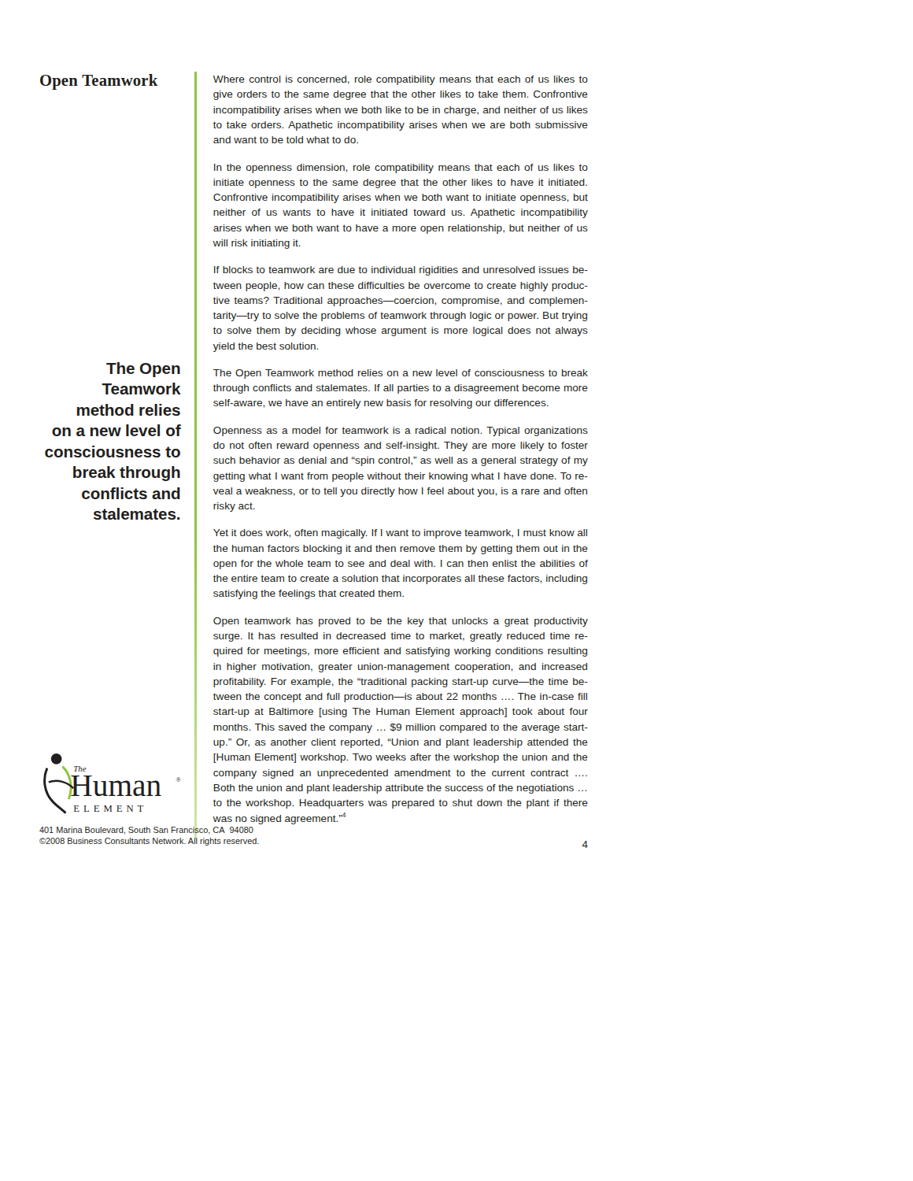Open Teamwork
The Open
Teamwork
method relies
on a new level of
consciousness to
break through
conflicts and
stalemates.
Where control is concerned, role compatibility means that each of us likes to give orders to the same degree that the other likes to take them. Confrontive incompatibility arises when we both like to be in charge, and neither of us likes to take orders. Apathetic incompatibility arises when we are both submissive and want to be told what to do.
In the openness dimension, role compatibility means that each of us likes to initiate openness to the same degree that the other likes to have it initiated. Confrontive incompatibility arises when we both want to initiate openness, but neither of us wants to have it initiated toward us. Apathetic incompatibility arises when we both want to have a more open relationship, but neither of us will risk initiating it.
If blocks to teamwork are due to individual rigidities and unresolved issues between people, how can these difficulties be overcome to create highly productive teams? Traditional approaches—coercion, compromise, and complementarity—try to solve the problems of teamwork through logic or power. But trying to solve them by deciding whose argument is more logical does not always yield the best solution.
The Open Teamwork method relies on a new level of consciousness to break through conflicts and stalemates. If all parties to a disagreement become more self-aware, we have an entirely new basis for resolving our differences.
Openness as a model for teamwork is a radical notion. Typical organizations do not often reward openness and self-insight. They are more likely to foster such behavior as denial and “spin control,” as well as a general strategy of my getting what I want from people without their knowing what I have done. To reveal a weakness, or to tell you directly how I feel about you, is a rare and often risky act.
Yet it does work, often magically. If I want to improve teamwork, I must know all the human factors blocking it and then remove them by getting them out in the open for the whole team to see and deal with. I can then enlist the abilities of the entire team to create a solution that incorporates all these factors, including satisfying the feelings that created them.
Open teamwork has proved to be the key that unlocks a great productivity surge. It has resulted in decreased time to market, greatly reduced time required for meetings, more efficient and satisfying working conditions resulting in higher motivation, greater union-management cooperation, and increased profitability. For example, the “traditional packing start-up curve—the time between the concept and full production—is about 22 months …. The in-case fill start-up at Baltimore [using The Human Element approach] took about four months. This saved the company … $9 million compared to the average start-up.” Or, as another client reported, “Union and plant leadership attended the [Human Element] workshop. Two weeks after the workshop the union and the company signed an unprecedented amendment to the current contract …. Both the union and plant leadership attribute the success of the negotiations … to the workshop. Headquarters was prepared to shut down the plant if there was no signed agreement.”4
The Human ® ELEMENT
401 Marina Boulevard, South San Francisco, CA 94080
©2008 Business Consultants Network. All rights reserved.
4